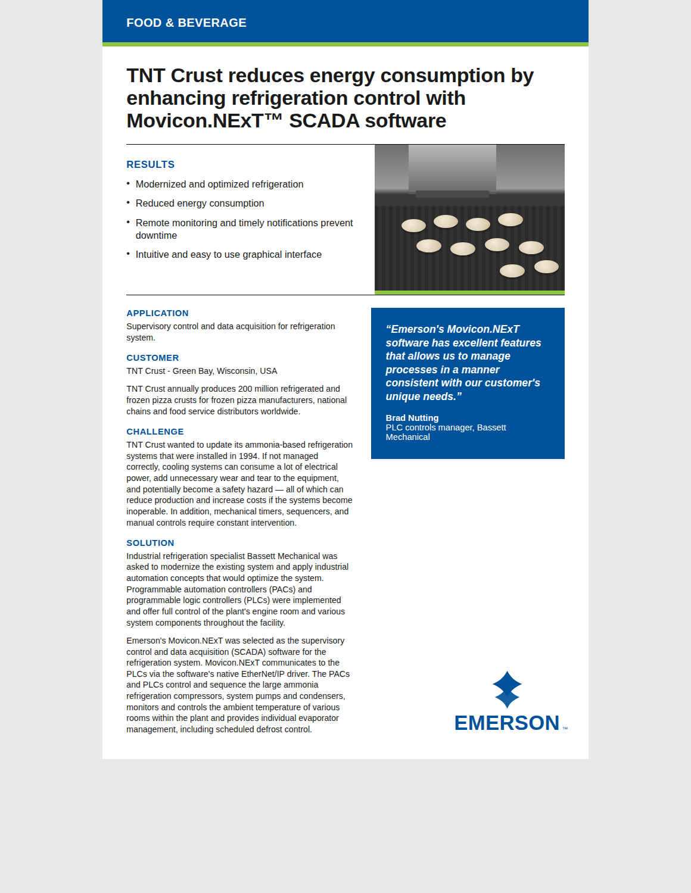FOOD & BEVERAGE
TNT Crust reduces energy consumption by enhancing refrigeration control with Movicon.NExT™ SCADA software
RESULTS
Modernized and optimized refrigeration
Reduced energy consumption
Remote monitoring and timely notifications prevent downtime
Intuitive and easy to use graphical interface
APPLICATION
Supervisory control and data acquisition for refrigeration system.
CUSTOMER
TNT Crust - Green Bay, Wisconsin, USA
TNT Crust annually produces 200 million refrigerated and frozen pizza crusts for frozen pizza manufacturers, national chains and food service distributors worldwide.
CHALLENGE
TNT Crust wanted to update its ammonia-based refrigeration systems that were installed in 1994. If not managed correctly, cooling systems can consume a lot of electrical power, add unnecessary wear and tear to the equipment, and potentially become a safety hazard — all of which can reduce production and increase costs if the systems become inoperable. In addition, mechanical timers, sequencers, and manual controls require constant intervention.
SOLUTION
Industrial refrigeration specialist Bassett Mechanical was asked to modernize the existing system and apply industrial automation concepts that would optimize the system. Programmable automation controllers (PACs) and programmable logic controllers (PLCs) were implemented and offer full control of the plant's engine room and various system components throughout the facility.
Emerson's Movicon.NExT was selected as the supervisory control and data acquisition (SCADA) software for the refrigeration system. Movicon.NExT communicates to the PLCs via the software's native EtherNet/IP driver. The PACs and PLCs control and sequence the large ammonia refrigeration compressors, system pumps and condensers, monitors and controls the ambient temperature of various rooms within the plant and provides individual evaporator management, including scheduled defrost control.
“Emerson's Movicon.NExT software has excellent features that allows us to manage processes in a manner consistent with our customer's unique needs.”
Brad Nutting
PLC controls manager, Bassett Mechanical
EMERSON™